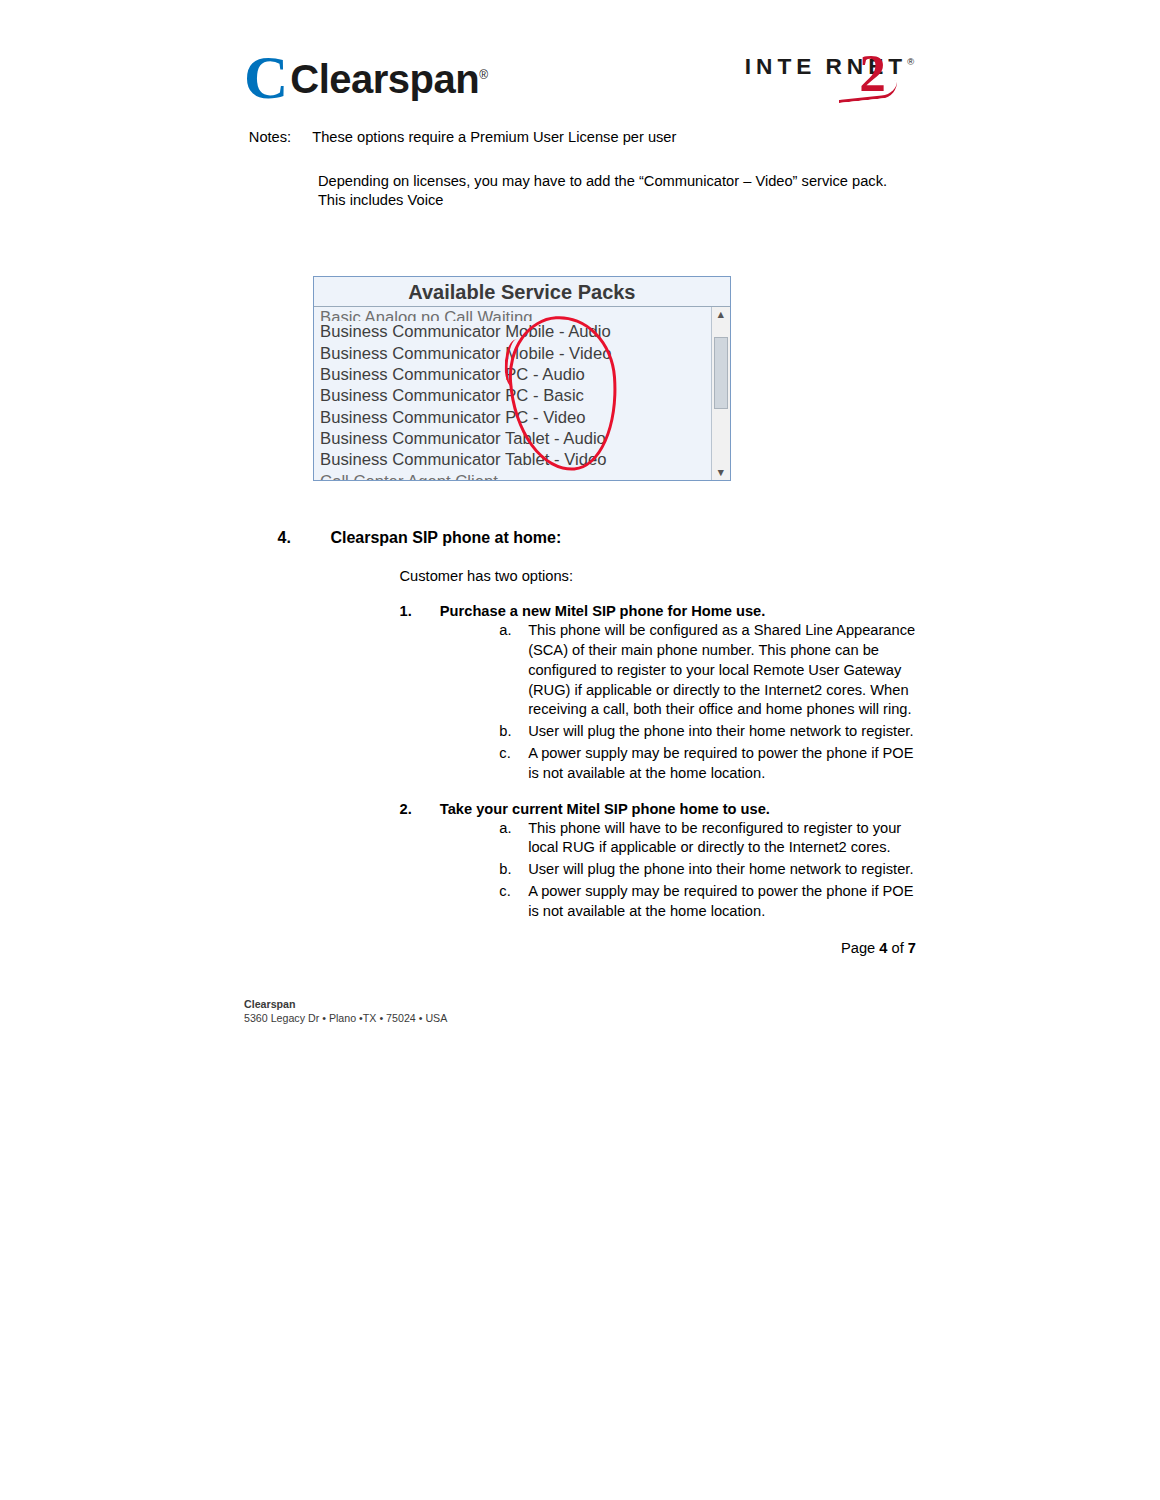C Clearspan®
INTERNET®
2
Notes:
These options require a Premium User License per user
Depending on licenses, you may have to add the “Communicator – Video” service pack. This includes Voice
Available Service Packs
Basic Analog no Call Waiting
Business Communicator Mobile - Audio
Business Communicator Mobile - Video
Business Communicator PC - Audio
Business Communicator PC - Basic
Business Communicator PC - Video
Business Communicator Tablet - Audio
Business Communicator Tablet - Video
Call Center Agent Client
▲
▼
Clearspan SIP phone at home:
Customer has two options:
Purchase a new Mitel SIP phone for Home use.
This phone will be configured as a Shared Line Appearance (SCA) of their main phone number. This phone can be configured to register to your local Remote User Gateway (RUG) if applicable or directly to the Internet2 cores. When receiving a call, both their office and home phones will ring.
User will plug the phone into their home network to register.
A power supply may be required to power the phone if POE is not available at the home location.
Take your current Mitel SIP phone home to use.
This phone will have to be reconfigured to register to your local RUG if applicable or directly to the Internet2 cores.
User will plug the phone into their home network to register.
A power supply may be required to power the phone if POE is not available at the home location.
Page 4 of 7
Clearspan
5360 Legacy Dr • Plano •TX • 75024 • USA